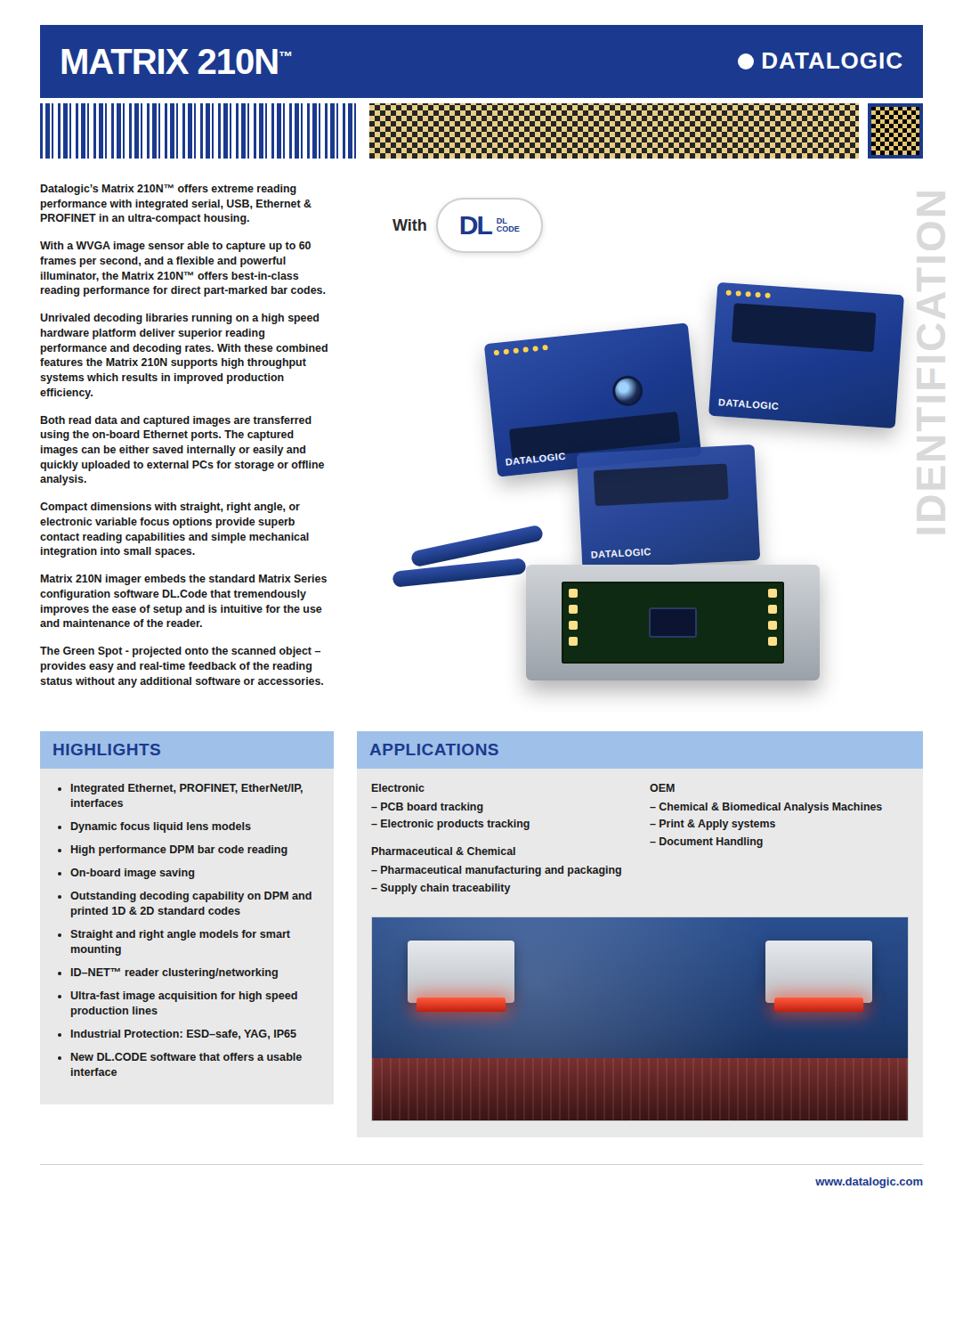MATRIX 210N™
DATALOGIC
IDENTIFICATION
Datalogic’s Matrix 210N™ offers extreme reading performance with integrated serial, USB, Ethernet & PROFINET in an ultra-compact housing.
With a WVGA image sensor able to capture up to 60 frames per second, and a flexible and powerful illuminator, the Matrix 210N™ offers best-in-class reading performance for direct part-marked bar codes.
Unrivaled decoding libraries running on a high speed hardware platform deliver superior reading performance and decoding rates. With these combined features the Matrix 210N supports high throughput systems which results in improved production efficiency.
Both read data and captured images are transferred using the on-board Ethernet ports. The captured images can be either saved internally or easily and quickly uploaded to external PCs for storage or offline analysis.
Compact dimensions with straight, right angle, or electronic variable focus options provide superb contact reading capabilities and simple mechanical integration into small spaces.
Matrix 210N imager embeds the standard Matrix Series configuration software DL.Code that tremendously improves the ease of setup and is intuitive for the use and maintenance of the reader.
The Green Spot - projected onto the scanned object – provides easy and real-time feedback of the reading status without any additional software or accessories.
With DL DL
CODE
DATALOGIC
DATALOGIC
DATALOGIC
HIGHLIGHTS
Integrated Ethernet, PROFINET, EtherNet/IP, interfaces
Dynamic focus liquid lens models
High performance DPM bar code reading
On-board image saving
Outstanding decoding capability on DPM and printed 1D & 2D standard codes
Straight and right angle models for smart mounting
ID–NET™ reader clustering/networking
Ultra-fast image acquisition for high speed production lines
Industrial Protection: ESD–safe, YAG, IP65
New DL.CODE software that offers a usable interface
APPLICATIONS
Electronic
PCB board tracking
Electronic products tracking
Pharmaceutical & Chemical
Pharmaceutical manufacturing and packaging
Supply chain traceability
OEM
Chemical & Biomedical Analysis Machines
Print & Apply systems
Document Handling
www.datalogic.com